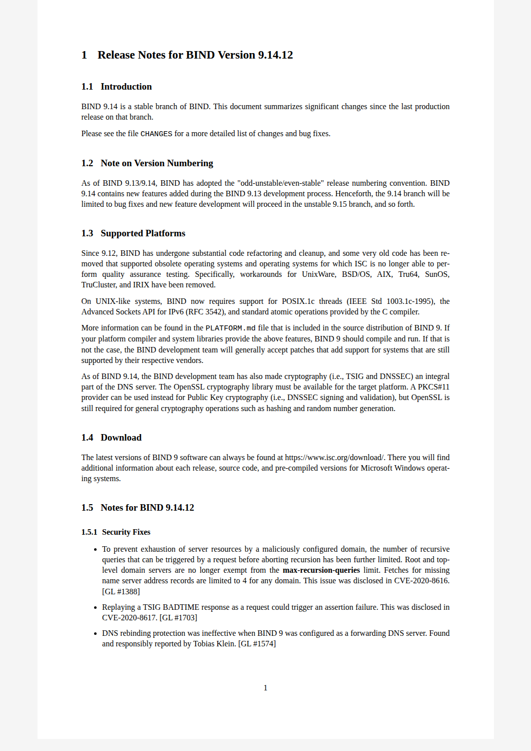1 Release Notes for BIND Version 9.14.12
1.1 Introduction
BIND 9.14 is a stable branch of BIND. This document summarizes significant changes since the last production release on that branch.
Please see the file CHANGES for a more detailed list of changes and bug fixes.
1.2 Note on Version Numbering
As of BIND 9.13/9.14, BIND has adopted the "odd-unstable/even-stable" release numbering convention. BIND 9.14 contains new features added during the BIND 9.13 development process. Henceforth, the 9.14 branch will be limited to bug fixes and new feature development will proceed in the unstable 9.15 branch, and so forth.
1.3 Supported Platforms
Since 9.12, BIND has undergone substantial code refactoring and cleanup, and some very old code has been removed that supported obsolete operating systems and operating systems for which ISC is no longer able to perform quality assurance testing. Specifically, workarounds for UnixWare, BSD/OS, AIX, Tru64, SunOS, TruCluster, and IRIX have been removed.
On UNIX-like systems, BIND now requires support for POSIX.1c threads (IEEE Std 1003.1c-1995), the Advanced Sockets API for IPv6 (RFC 3542), and standard atomic operations provided by the C compiler.
More information can be found in the PLATFORM.md file that is included in the source distribution of BIND 9. If your platform compiler and system libraries provide the above features, BIND 9 should compile and run. If that is not the case, the BIND development team will generally accept patches that add support for systems that are still supported by their respective vendors.
As of BIND 9.14, the BIND development team has also made cryptography (i.e., TSIG and DNSSEC) an integral part of the DNS server. The OpenSSL cryptography library must be available for the target platform. A PKCS#11 provider can be used instead for Public Key cryptography (i.e., DNSSEC signing and validation), but OpenSSL is still required for general cryptography operations such as hashing and random number generation.
1.4 Download
The latest versions of BIND 9 software can always be found at https://www.isc.org/download/. There you will find additional information about each release, source code, and pre-compiled versions for Microsoft Windows operating systems.
1.5 Notes for BIND 9.14.12
1.5.1 Security Fixes
To prevent exhaustion of server resources by a maliciously configured domain, the number of recursive queries that can be triggered by a request before aborting recursion has been further limited. Root and top-level domain servers are no longer exempt from the max-recursion-queries limit. Fetches for missing name server address records are limited to 4 for any domain. This issue was disclosed in CVE-2020-8616. [GL #1388]
Replaying a TSIG BADTIME response as a request could trigger an assertion failure. This was disclosed in CVE-2020-8617. [GL #1703]
DNS rebinding protection was ineffective when BIND 9 was configured as a forwarding DNS server. Found and responsibly reported by Tobias Klein. [GL #1574]
1